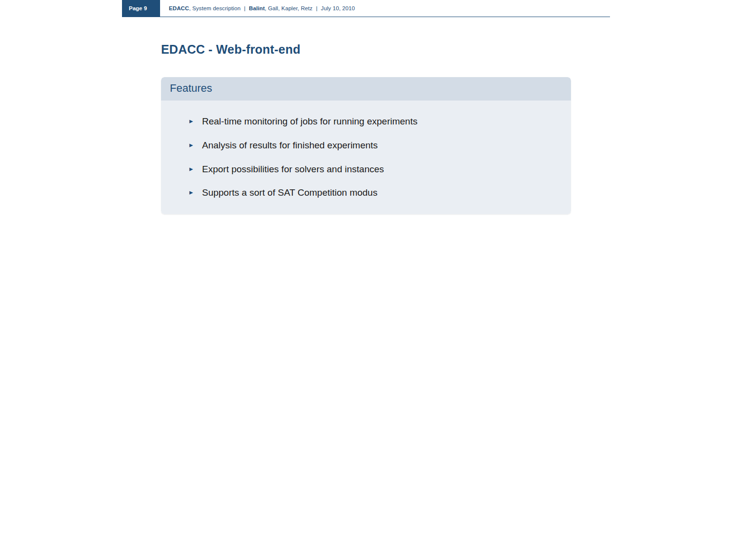Page 9
EDACC, System description | Balint, Gall, Kapler, Retz | July 10, 2010
EDACC - Web-front-end
Features
Real-time monitoring of jobs for running experiments
Analysis of results for finished experiments
Export possibilities for solvers and instances
Supports a sort of SAT Competition modus